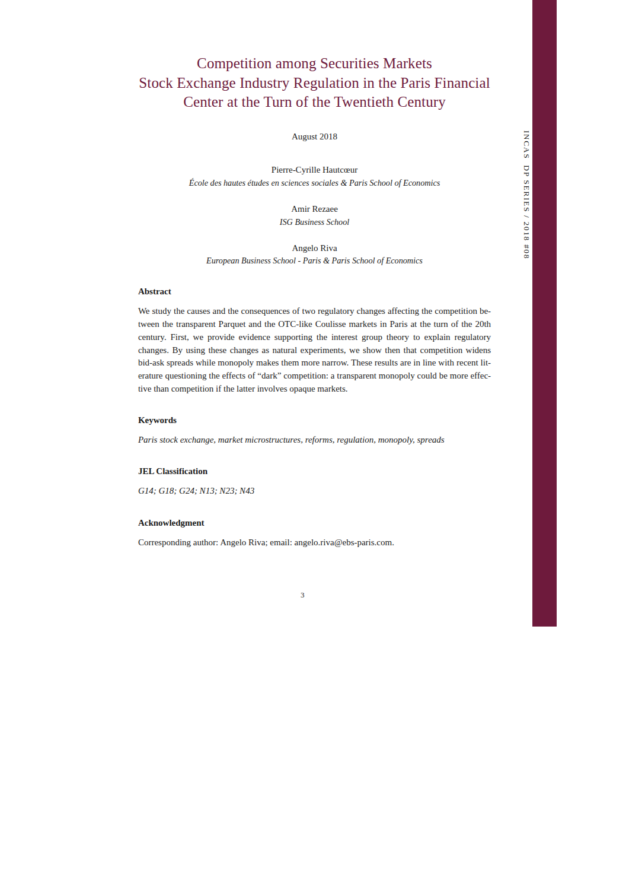INCAS DP Series / 2018 #08
Competition among Securities Markets
Stock Exchange Industry Regulation in the Paris Financial Center at the Turn of the Twentieth Century
August 2018
Pierre-Cyrille Hautcœur
École des hautes études en sciences sociales & Paris School of Economics
Amir Rezaee
ISG Business School
Angelo Riva
European Business School - Paris & Paris School of Economics
Abstract
We study the causes and the consequences of two regulatory changes affecting the competition between the transparent Parquet and the OTC-like Coulisse markets in Paris at the turn of the 20th century. First, we provide evidence supporting the interest group theory to explain regulatory changes. By using these changes as natural experiments, we show then that competition widens bid-ask spreads while monopoly makes them more narrow. These results are in line with recent literature questioning the effects of “dark” competition: a transparent monopoly could be more effective than competition if the latter involves opaque markets.
Keywords
Paris stock exchange, market microstructures, reforms, regulation, monopoly, spreads
JEL Classification
G14; G18; G24; N13; N23; N43
Acknowledgment
Corresponding author: Angelo Riva; email: angelo.riva@ebs-paris.com.
3